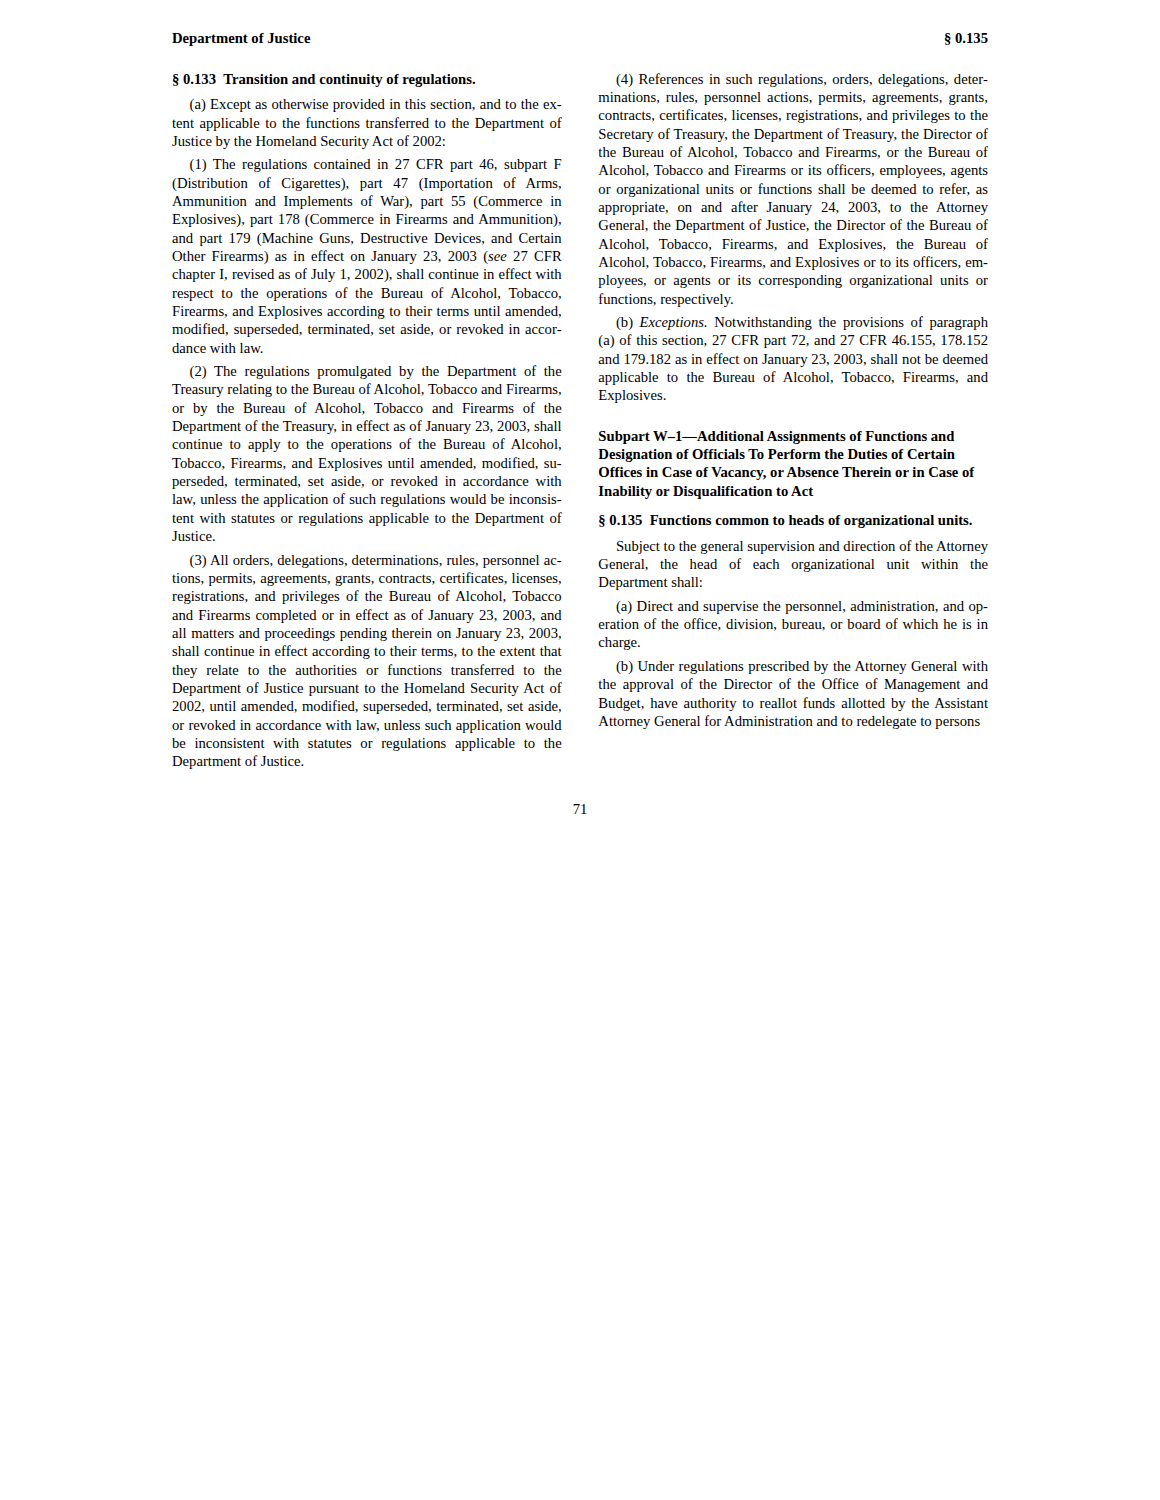Department of Justice
§ 0.135
§ 0.133 Transition and continuity of regulations.
(a) Except as otherwise provided in this section, and to the extent applicable to the functions transferred to the Department of Justice by the Homeland Security Act of 2002:
(1) The regulations contained in 27 CFR part 46, subpart F (Distribution of Cigarettes), part 47 (Importation of Arms, Ammunition and Implements of War), part 55 (Commerce in Explosives), part 178 (Commerce in Firearms and Ammunition), and part 179 (Machine Guns, Destructive Devices, and Certain Other Firearms) as in effect on January 23, 2003 (see 27 CFR chapter I, revised as of July 1, 2002), shall continue in effect with respect to the operations of the Bureau of Alcohol, Tobacco, Firearms, and Explosives according to their terms until amended, modified, superseded, terminated, set aside, or revoked in accordance with law.
(2) The regulations promulgated by the Department of the Treasury relating to the Bureau of Alcohol, Tobacco and Firearms, or by the Bureau of Alcohol, Tobacco and Firearms of the Department of the Treasury, in effect as of January 23, 2003, shall continue to apply to the operations of the Bureau of Alcohol, Tobacco, Firearms, and Explosives until amended, modified, superseded, terminated, set aside, or revoked in accordance with law, unless the application of such regulations would be inconsistent with statutes or regulations applicable to the Department of Justice.
(3) All orders, delegations, determinations, rules, personnel actions, permits, agreements, grants, contracts, certificates, licenses, registrations, and privileges of the Bureau of Alcohol, Tobacco and Firearms completed or in effect as of January 23, 2003, and all matters and proceedings pending therein on January 23, 2003, shall continue in effect according to their terms, to the extent that they relate to the authorities or functions transferred to the Department of Justice pursuant to the Homeland Security Act of 2002, until amended, modified, superseded, terminated, set aside, or revoked in accordance with law, unless such application would be inconsistent with statutes or regulations applicable to the Department of Justice.
(4) References in such regulations, orders, delegations, determinations, rules, personnel actions, permits, agreements, grants, contracts, certificates, licenses, registrations, and privileges to the Secretary of Treasury, the Department of Treasury, the Director of the Bureau of Alcohol, Tobacco and Firearms, or the Bureau of Alcohol, Tobacco and Firearms or its officers, employees, agents or organizational units or functions shall be deemed to refer, as appropriate, on and after January 24, 2003, to the Attorney General, the Department of Justice, the Director of the Bureau of Alcohol, Tobacco, Firearms, and Explosives, the Bureau of Alcohol, Tobacco, Firearms, and Explosives or to its officers, employees, or agents or its corresponding organizational units or functions, respectively.
(b) Exceptions. Notwithstanding the provisions of paragraph (a) of this section, 27 CFR part 72, and 27 CFR 46.155, 178.152 and 179.182 as in effect on January 23, 2003, shall not be deemed applicable to the Bureau of Alcohol, Tobacco, Firearms, and Explosives.
Subpart W–1—Additional Assignments of Functions and Designation of Officials To Perform the Duties of Certain Offices in Case of Vacancy, or Absence Therein or in Case of Inability or Disqualification to Act
§ 0.135 Functions common to heads of organizational units.
Subject to the general supervision and direction of the Attorney General, the head of each organizational unit within the Department shall:
(a) Direct and supervise the personnel, administration, and operation of the office, division, bureau, or board of which he is in charge.
(b) Under regulations prescribed by the Attorney General with the approval of the Director of the Office of Management and Budget, have authority to reallot funds allotted by the Assistant Attorney General for Administration and to redelegate to persons
71